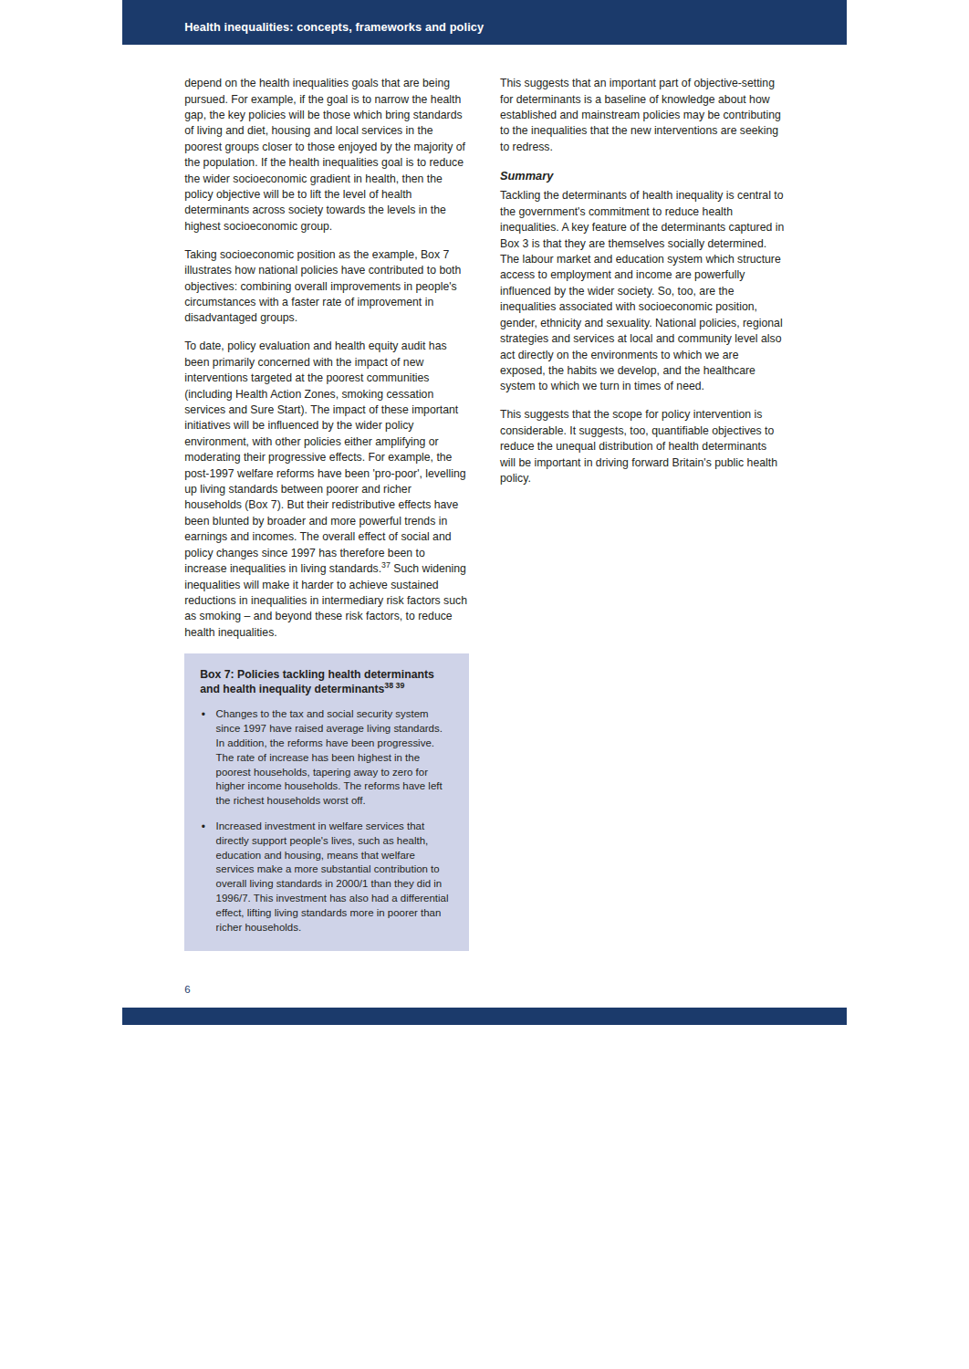Health inequalities: concepts, frameworks and policy
depend on the health inequalities goals that are being pursued. For example, if the goal is to narrow the health gap, the key policies will be those which bring standards of living and diet, housing and local services in the poorest groups closer to those enjoyed by the majority of the population. If the health inequalities goal is to reduce the wider socioeconomic gradient in health, then the policy objective will be to lift the level of health determinants across society towards the levels in the highest socioeconomic group.
Taking socioeconomic position as the example, Box 7 illustrates how national policies have contributed to both objectives: combining overall improvements in people's circumstances with a faster rate of improvement in disadvantaged groups.
To date, policy evaluation and health equity audit has been primarily concerned with the impact of new interventions targeted at the poorest communities (including Health Action Zones, smoking cessation services and Sure Start). The impact of these important initiatives will be influenced by the wider policy environment, with other policies either amplifying or moderating their progressive effects. For example, the post-1997 welfare reforms have been 'pro-poor', levelling up living standards between poorer and richer households (Box 7). But their redistributive effects have been blunted by broader and more powerful trends in earnings and incomes. The overall effect of social and policy changes since 1997 has therefore been to increase inequalities in living standards.37 Such widening inequalities will make it harder to achieve sustained reductions in inequalities in intermediary risk factors such as smoking – and beyond these risk factors, to reduce health inequalities.
Box 7: Policies tackling health determinants and health inequality determinants38 39
Changes to the tax and social security system since 1997 have raised average living standards. In addition, the reforms have been progressive. The rate of increase has been highest in the poorest households, tapering away to zero for higher income households. The reforms have left the richest households worst off.
Increased investment in welfare services that directly support people's lives, such as health, education and housing, means that welfare services make a more substantial contribution to overall living standards in 2000/1 than they did in 1996/7. This investment has also had a differential effect, lifting living standards more in poorer than richer households.
This suggests that an important part of objective-setting for determinants is a baseline of knowledge about how established and mainstream policies may be contributing to the inequalities that the new interventions are seeking to redress.
Summary
Tackling the determinants of health inequality is central to the government's commitment to reduce health inequalities. A key feature of the determinants captured in Box 3 is that they are themselves socially determined. The labour market and education system which structure access to employment and income are powerfully influenced by the wider society. So, too, are the inequalities associated with socioeconomic position, gender, ethnicity and sexuality. National policies, regional strategies and services at local and community level also act directly on the environments to which we are exposed, the habits we develop, and the healthcare system to which we turn in times of need.
This suggests that the scope for policy intervention is considerable. It suggests, too, quantifiable objectives to reduce the unequal distribution of health determinants will be important in driving forward Britain's public health policy.
6